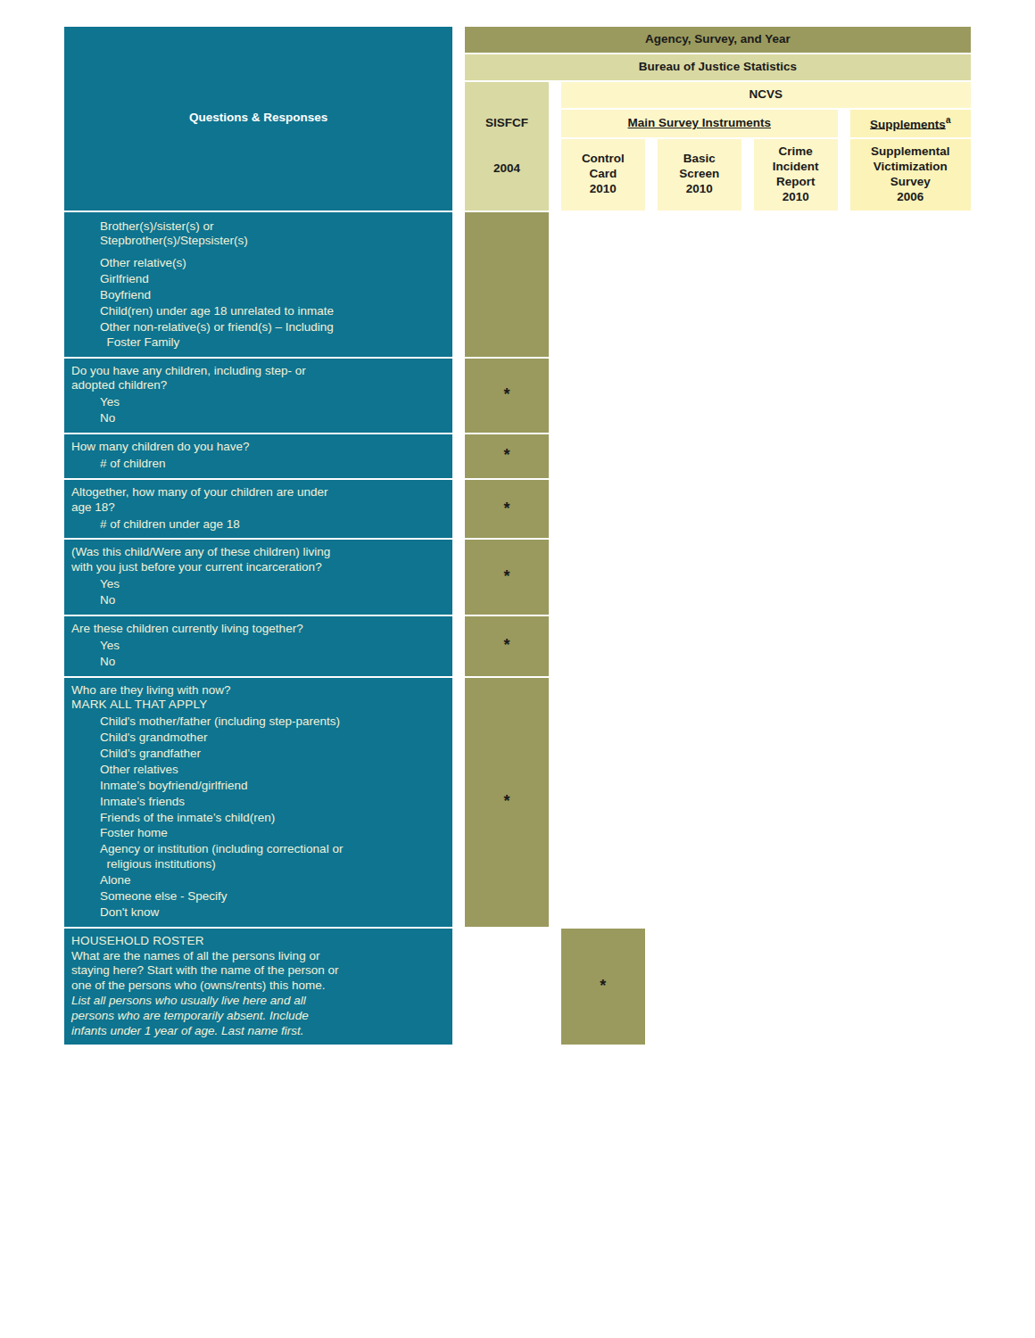| Questions & Responses | | Agency, Survey, and Year |
| --- | --- | --- |
| Bureau of Justice Statistics |
| SISFCF 2004 | | NCVS |
| Main Survey Instruments | | Supplements a |
| Control Card 2010 | | Basic Screen 2010 | | Crime Incident Report 2010 | | Supplemental Victimization Survey 2006 |
| Brother(s)/sister(s) or Stepbrother(s)/Stepsister(s) Other relative(s) Girlfriend Boyfriend Child(ren) under age 18 unrelated to inmate Other non-relative(s) or friend(s) – Including Foster Family | | | | | | | | | | |
| Do you have any children, including step- or adopted children? Yes No | | * | | | | | | | | |
| How many children do you have? # of children | | * | | | | | | | | |
| Altogether, how many of your children are under age 18? # of children under age 18 | | * | | | | | | | | |
| (Was this child/Were any of these children) living with you just before your current incarceration? Yes No | | * | | | | | | | | |
| Are these children currently living together? Yes No | | * | | | | | | | | |
| Who are they living with now? MARK ALL THAT APPLY Child's mother/father (including step-parents) Child's grandmother Child’s grandfather Other relatives Inmate’s boyfriend/girlfriend Inmate’s friends Friends of the inmate’s child(ren) Foster home Agency or institution (including correctional or religious institutions) Alone Someone else - Specify Don't know | | * | | | | | | | | |
| HOUSEHOLD ROSTER What are the names of all the persons living or staying here? Start with the name of the person or one of the persons who (owns/rents) this home. List all persons who usually live here and all persons who are temporarily absent. Include infants under 1 year of age. Last name first. | | | | * | | | | | | |